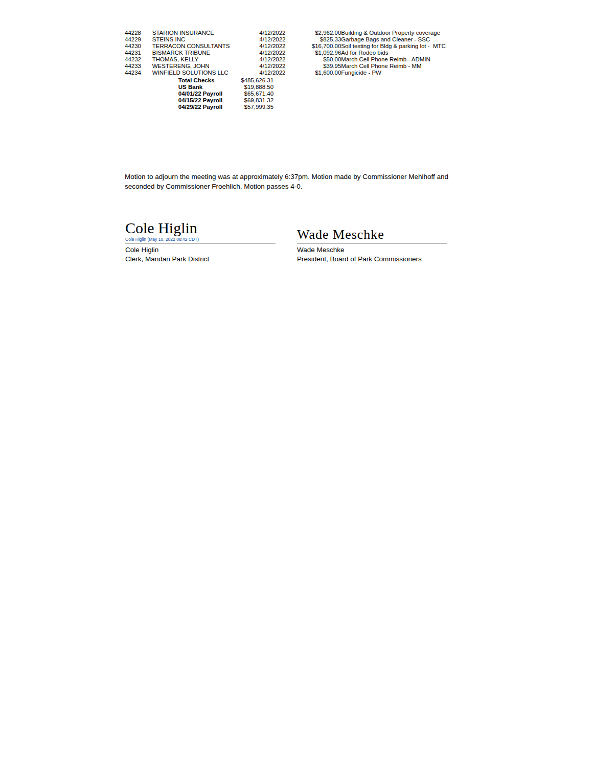| 44228 | STARION INSURANCE | 4/12/2022 | $2,962.00 | Building & Outdoor Property coverage |
| 44229 | STEINS INC | 4/12/2022 | $825.33 | Garbage Bags and Cleaner - SSC |
| 44230 | TERRACON CONSULTANTS | 4/12/2022 | $16,700.00 | Soil testing for Bldg & parking lot - MTC |
| 44231 | BISMARCK TRIBUNE | 4/12/2022 | $1,092.96 | Ad for Rodeo bids |
| 44232 | THOMAS, KELLY | 4/12/2022 | $50.00 | March Cell Phone Reimb - ADMIN |
| 44233 | WESTERENG, JOHN | 4/12/2022 | $39.95 | March Cell Phone Reimb - MM |
| 44234 | WINFIELD SOLUTIONS LLC | 4/12/2022 | $1,600.00 | Fungicide - PW |
| | Total Checks | $485,626.31 |
| | US Bank | $19,888.50 |
| | 04/01/22 Payroll | $65,671.40 |
| | 04/15/22 Payroll | $69,831.32 |
| | 04/29/22 Payroll | $57,999.35 |
Motion to adjourn the meeting was at approximately 6:37pm. Motion made by Commissioner Mehlhoff and seconded by Commissioner Froehlich. Motion passes 4-0.
| Cole Higlin Cole Higlin (May 10, 2022 08:42 CDT) Cole Higlin Clerk, Mandan Park District | Wade Meschke Wade Meschke President, Board of Park Commissioners |